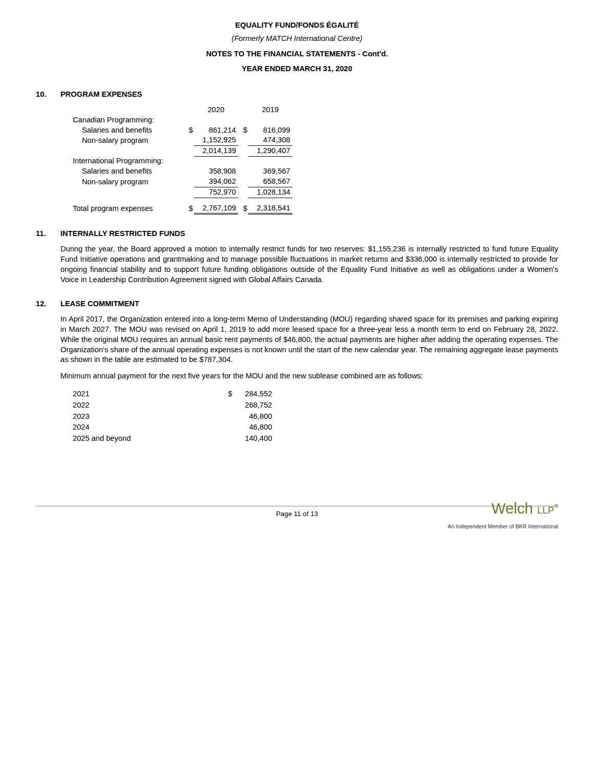EQUALITY FUND/FONDS ÉGALITÉ
(Formerly MATCH International Centre)
NOTES TO THE FINANCIAL STATEMENTS - Cont'd.
YEAR ENDED MARCH 31, 2020
10. PROGRAM EXPENSES
| | | 2020 | | 2019 |
| Canadian Programming: | | | | |
| Salaries and benefits | $ | 861,214 | $ | 816,099 |
| Non-salary program | | 1,152,925 | | 474,308 |
| | | 2,014,139 | | 1,290,407 |
| International Programming: | | | | |
| Salaries and benefits | | 358,908 | | 369,567 |
| Non-salary program | | 394,062 | | 658,567 |
| | | 752,970 | | 1,028,134 |
| Total program expenses | $ | 2,767,109 | $ | 2,318,541 |
11. INTERNALLY RESTRICTED FUNDS
During the year, the Board approved a motion to internally restrict funds for two reserves: $1,155,236 is internally restricted to fund future Equality Fund Initiative operations and grantmaking and to manage possible fluctuations in market returns and $336,000 is internally restricted to provide for ongoing financial stability and to support future funding obligations outside of the Equality Fund Initiative as well as obligations under a Women's Voice in Leadership Contribution Agreement signed with Global Affairs Canada.
12. LEASE COMMITMENT
In April 2017, the Organization entered into a long-term Memo of Understanding (MOU) regarding shared space for its premises and parking expiring in March 2027. The MOU was revised on April 1, 2019 to add more leased space for a three-year less a month term to end on February 28, 2022. While the original MOU requires an annual basic rent payments of $46,800, the actual payments are higher after adding the operating expenses. The Organization's share of the annual operating expenses is not known until the start of the new calendar year. The remaining aggregate lease payments as shown in the table are estimated to be $787,304.
Minimum annual payment for the next five years for the MOU and the new sublease combined are as follows:
| 2021 | $ | 284,552 |
| 2022 | | 268,752 |
| 2023 | | 46,800 |
| 2024 | | 46,800 |
| 2025 and beyond | | 140,400 |
Welch LLP®
Page 11 of 13
An Independent Member of BKR International